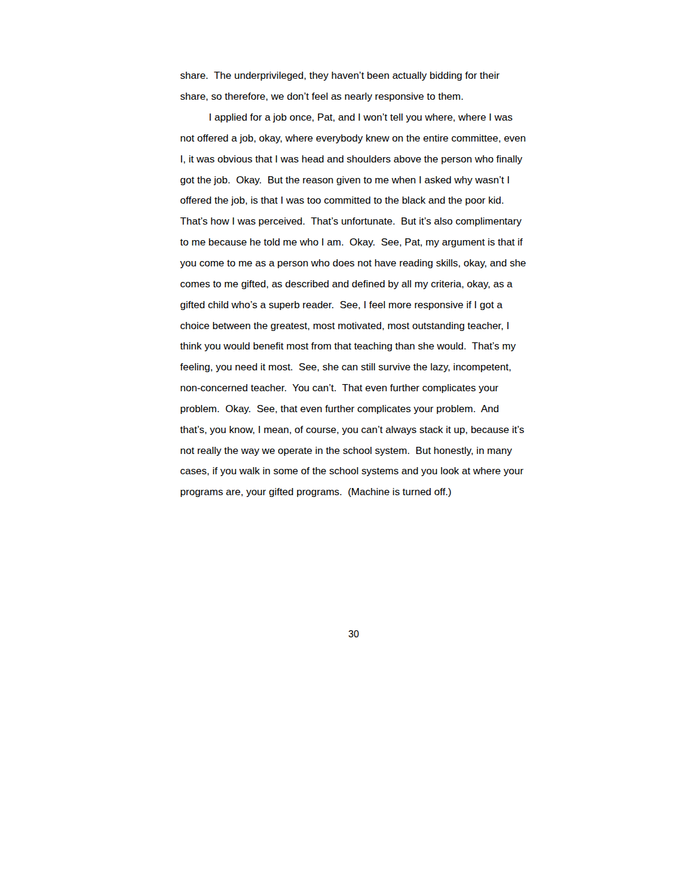share. The underprivileged, they haven’t been actually bidding for their share, so therefore, we don’t feel as nearly responsive to them.
I applied for a job once, Pat, and I won’t tell you where, where I was not offered a job, okay, where everybody knew on the entire committee, even I, it was obvious that I was head and shoulders above the person who finally got the job. Okay. But the reason given to me when I asked why wasn’t I offered the job, is that I was too committed to the black and the poor kid. That’s how I was perceived. That’s unfortunate. But it’s also complimentary to me because he told me who I am. Okay. See, Pat, my argument is that if you come to me as a person who does not have reading skills, okay, and she comes to me gifted, as described and defined by all my criteria, okay, as a gifted child who’s a superb reader. See, I feel more responsive if I got a choice between the greatest, most motivated, most outstanding teacher, I think you would benefit most from that teaching than she would. That’s my feeling, you need it most. See, she can still survive the lazy, incompetent, non-concerned teacher. You can’t. That even further complicates your problem. Okay. See, that even further complicates your problem. And that’s, you know, I mean, of course, you can’t always stack it up, because it’s not really the way we operate in the school system. But honestly, in many cases, if you walk in some of the school systems and you look at where your programs are, your gifted programs. (Machine is turned off.)
30